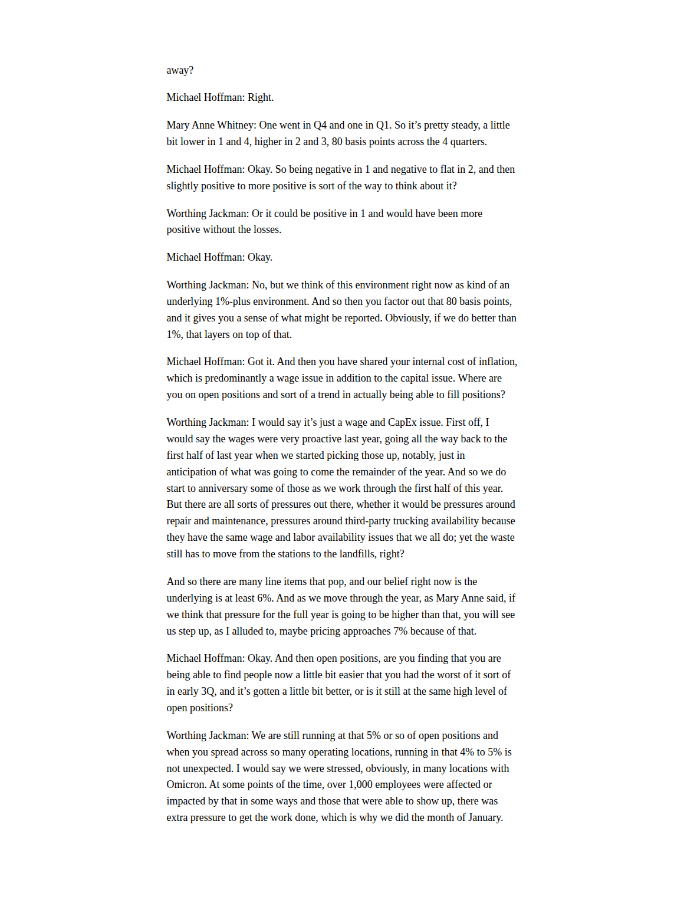away?
Michael Hoffman: Right.
Mary Anne Whitney: One went in Q4 and one in Q1. So it’s pretty steady, a little bit lower in 1 and 4, higher in 2 and 3, 80 basis points across the 4 quarters.
Michael Hoffman: Okay. So being negative in 1 and negative to flat in 2, and then slightly positive to more positive is sort of the way to think about it?
Worthing Jackman: Or it could be positive in 1 and would have been more positive without the losses.
Michael Hoffman: Okay.
Worthing Jackman: No, but we think of this environment right now as kind of an underlying 1%-plus environment. And so then you factor out that 80 basis points, and it gives you a sense of what might be reported. Obviously, if we do better than 1%, that layers on top of that.
Michael Hoffman: Got it. And then you have shared your internal cost of inflation, which is predominantly a wage issue in addition to the capital issue. Where are you on open positions and sort of a trend in actually being able to fill positions?
Worthing Jackman: I would say it’s just a wage and CapEx issue. First off, I would say the wages were very proactive last year, going all the way back to the first half of last year when we started picking those up, notably, just in anticipation of what was going to come the remainder of the year. And so we do start to anniversary some of those as we work through the first half of this year. But there are all sorts of pressures out there, whether it would be pressures around repair and maintenance, pressures around third-party trucking availability because they have the same wage and labor availability issues that we all do; yet the waste still has to move from the stations to the landfills, right?
And so there are many line items that pop, and our belief right now is the underlying is at least 6%. And as we move through the year, as Mary Anne said, if we think that pressure for the full year is going to be higher than that, you will see us step up, as I alluded to, maybe pricing approaches 7% because of that.
Michael Hoffman: Okay. And then open positions, are you finding that you are being able to find people now a little bit easier that you had the worst of it sort of in early 3Q, and it’s gotten a little bit better, or is it still at the same high level of open positions?
Worthing Jackman: We are still running at that 5% or so of open positions and when you spread across so many operating locations, running in that 4% to 5% is not unexpected. I would say we were stressed, obviously, in many locations with Omicron. At some points of the time, over 1,000 employees were affected or impacted by that in some ways and those that were able to show up, there was extra pressure to get the work done, which is why we did the month of January.